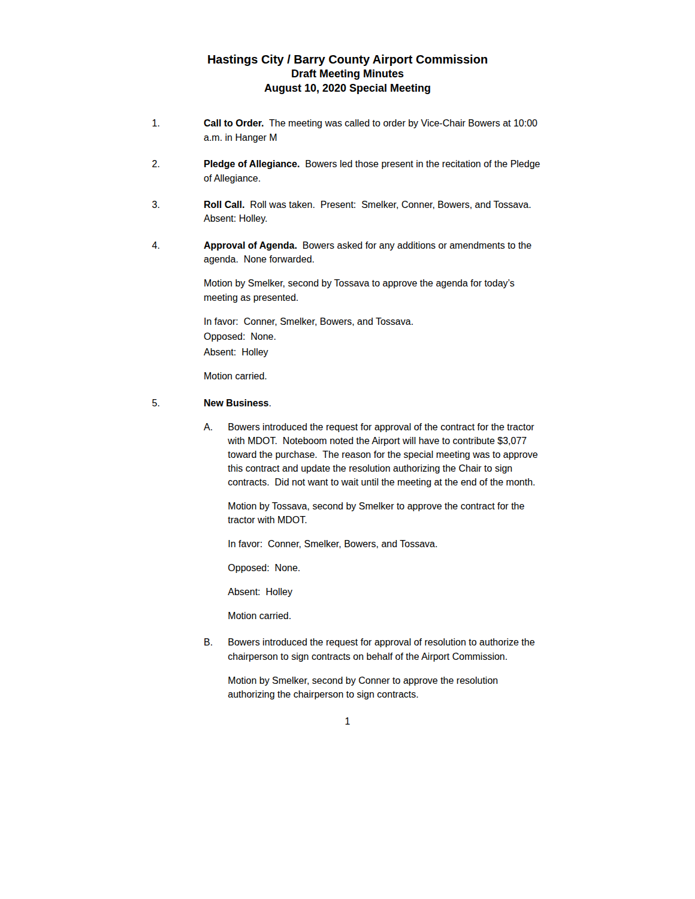Hastings City / Barry County Airport Commission Draft Meeting Minutes August 10, 2020 Special Meeting
1.
Call to Order. The meeting was called to order by Vice-Chair Bowers at 10:00 a.m. in Hanger M
2.
Pledge of Allegiance. Bowers led those present in the recitation of the Pledge of Allegiance.
3.
Roll Call. Roll was taken. Present: Smelker, Conner, Bowers, and Tossava. Absent: Holley.
4.
Approval of Agenda. Bowers asked for any additions or amendments to the agenda. None forwarded.
Motion by Smelker, second by Tossava to approve the agenda for today’s meeting as presented.
In favor: Conner, Smelker, Bowers, and Tossava.
Opposed: None.
Absent: Holley
Motion carried.
5.
New Business.
A.
Bowers introduced the request for approval of the contract for the tractor with MDOT. Noteboom noted the Airport will have to contribute $3,077 toward the purchase. The reason for the special meeting was to approve this contract and update the resolution authorizing the Chair to sign contracts. Did not want to wait until the meeting at the end of the month.
Motion by Tossava, second by Smelker to approve the contract for the tractor with MDOT.
In favor: Conner, Smelker, Bowers, and Tossava.
Opposed: None.
Absent: Holley
Motion carried.
B.
Bowers introduced the request for approval of resolution to authorize the chairperson to sign contracts on behalf of the Airport Commission.
Motion by Smelker, second by Conner to approve the resolution authorizing the chairperson to sign contracts.
1